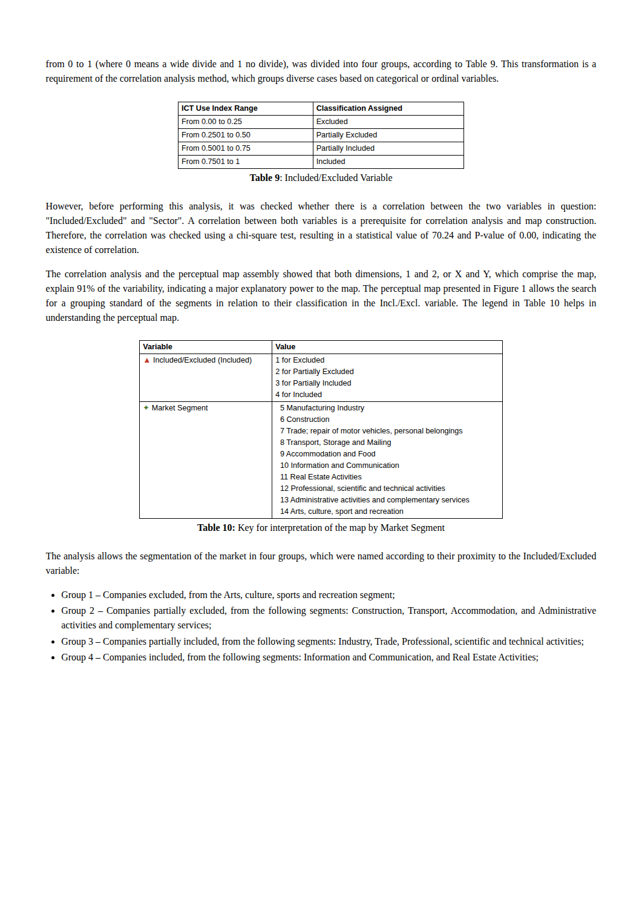from 0 to 1 (where 0 means a wide divide and 1 no divide), was divided into four groups, according to Table 9. This transformation is a requirement of the correlation analysis method, which groups diverse cases based on categorical or ordinal variables.
| ICT Use Index Range | Classification Assigned |
| --- | --- |
| From 0.00 to 0.25 | Excluded |
| From 0.2501 to 0.50 | Partially Excluded |
| From 0.5001 to 0.75 | Partially Included |
| From 0.7501 to 1 | Included |
Table 9: Included/Excluded Variable
However, before performing this analysis, it was checked whether there is a correlation between the two variables in question: "Included/Excluded" and "Sector". A correlation between both variables is a prerequisite for correlation analysis and map construction. Therefore, the correlation was checked using a chi-square test, resulting in a statistical value of 70.24 and P-value of 0.00, indicating the existence of correlation.
The correlation analysis and the perceptual map assembly showed that both dimensions, 1 and 2, or X and Y, which comprise the map, explain 91% of the variability, indicating a major explanatory power to the map. The perceptual map presented in Figure 1 allows the search for a grouping standard of the segments in relation to their classification in the Incl./Excl. variable. The legend in Table 10 helps in understanding the perceptual map.
| Variable | Value |
| --- | --- |
| ▲ Included/Excluded (Included) | 1 for Excluded 2 for Partially Excluded 3 for Partially Included 4 for Included |
| ✦ Market Segment | 5 Manufacturing Industry 6 Construction 7 Trade; repair of motor vehicles, personal belongings 8 Transport, Storage and Mailing 9 Accommodation and Food 10 Information and Communication 11 Real Estate Activities 12 Professional, scientific and technical activities 13 Administrative activities and complementary services 14 Arts, culture, sport and recreation |
Table 10: Key for interpretation of the map by Market Segment
The analysis allows the segmentation of the market in four groups, which were named according to their proximity to the Included/Excluded variable:
Group 1 – Companies excluded, from the Arts, culture, sports and recreation segment;
Group 2 – Companies partially excluded, from the following segments: Construction, Transport, Accommodation, and Administrative activities and complementary services;
Group 3 – Companies partially included, from the following segments: Industry, Trade, Professional, scientific and technical activities;
Group 4 – Companies included, from the following segments: Information and Communication, and Real Estate Activities;